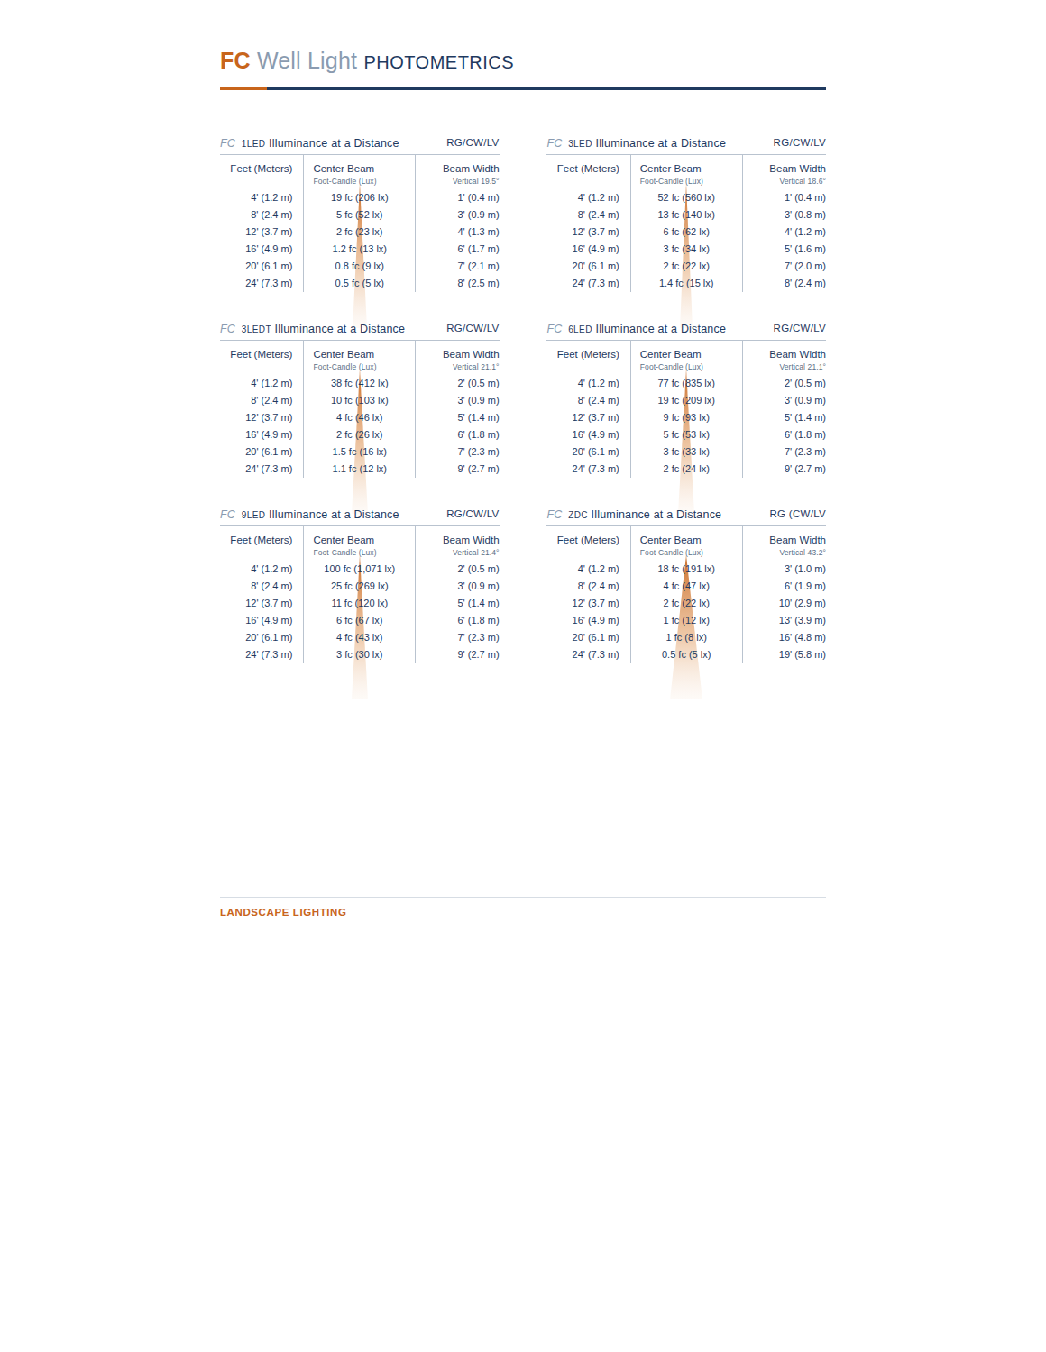FC Well Light PHOTOMETRICS
FC 1LED Illuminance at a Distance RG/CW/LV
| Feet (Meters) | Center Beam | Beam Width |
| --- | --- | --- |
| | Foot-Candle (Lux) | Vertical 19.5° |
| 4' (1.2 m) | 19 fc (206 lx) | 1' (0.4 m) |
| 8' (2.4 m) | 5 fc (52 lx) | 3' (0.9 m) |
| 12' (3.7 m) | 2 fc (23 lx) | 4' (1.3 m) |
| 16' (4.9 m) | 1.2 fc (13 lx) | 6' (1.7 m) |
| 20' (6.1 m) | 0.8 fc (9 lx) | 7' (2.1 m) |
| 24' (7.3 m) | 0.5 fc (5 lx) | 8' (2.5 m) |
FC 3LED Illuminance at a Distance RG/CW/LV
| Feet (Meters) | Center Beam | Beam Width |
| --- | --- | --- |
| | Foot-Candle (Lux) | Vertical 18.6° |
| 4' (1.2 m) | 52 fc (560 lx) | 1' (0.4 m) |
| 8' (2.4 m) | 13 fc (140 lx) | 3' (0.8 m) |
| 12' (3.7 m) | 6 fc (62 lx) | 4' (1.2 m) |
| 16' (4.9 m) | 3 fc (34 lx) | 5' (1.6 m) |
| 20' (6.1 m) | 2 fc (22 lx) | 7' (2.0 m) |
| 24' (7.3 m) | 1.4 fc (15 lx) | 8' (2.4 m) |
FC 3LEDT Illuminance at a Distance RG/CW/LV
| Feet (Meters) | Center Beam | Beam Width |
| --- | --- | --- |
| | Foot-Candle (Lux) | Vertical 21.1° |
| 4' (1.2 m) | 38 fc (412 lx) | 2' (0.5 m) |
| 8' (2.4 m) | 10 fc (103 lx) | 3' (0.9 m) |
| 12' (3.7 m) | 4 fc (46 lx) | 5' (1.4 m) |
| 16' (4.9 m) | 2 fc (26 lx) | 6' (1.8 m) |
| 20' (6.1 m) | 1.5 fc (16 lx) | 7' (2.3 m) |
| 24' (7.3 m) | 1.1 fc (12 lx) | 9' (2.7 m) |
FC 6LED Illuminance at a Distance RG/CW/LV
| Feet (Meters) | Center Beam | Beam Width |
| --- | --- | --- |
| | Foot-Candle (Lux) | Vertical 21.1° |
| 4' (1.2 m) | 77 fc (835 lx) | 2' (0.5 m) |
| 8' (2.4 m) | 19 fc (209 lx) | 3' (0.9 m) |
| 12' (3.7 m) | 9 fc (93 lx) | 5' (1.4 m) |
| 16' (4.9 m) | 5 fc (53 lx) | 6' (1.8 m) |
| 20' (6.1 m) | 3 fc (33 lx) | 7' (2.3 m) |
| 24' (7.3 m) | 2 fc (24 lx) | 9' (2.7 m) |
FC 9LED Illuminance at a Distance RG/CW/LV
| Feet (Meters) | Center Beam | Beam Width |
| --- | --- | --- |
| | Foot-Candle (Lux) | Vertical 21.4° |
| 4' (1.2 m) | 100 fc (1,071 lx) | 2' (0.5 m) |
| 8' (2.4 m) | 25 fc (269 lx) | 3' (0.9 m) |
| 12' (3.7 m) | 11 fc (120 lx) | 5' (1.4 m) |
| 16' (4.9 m) | 6 fc (67 lx) | 6' (1.8 m) |
| 20' (6.1 m) | 4 fc (43 lx) | 7' (2.3 m) |
| 24' (7.3 m) | 3 fc (30 lx) | 9' (2.7 m) |
FC ZDC Illuminance at a Distance RG (CW/LV
| Feet (Meters) | Center Beam | Beam Width |
| --- | --- | --- |
| | Foot-Candle (Lux) | Vertical 43.2° |
| 4' (1.2 m) | 18 fc (191 lx) | 3' (1.0 m) |
| 8' (2.4 m) | 4 fc (47 lx) | 6' (1.9 m) |
| 12' (3.7 m) | 2 fc (22 lx) | 10' (2.9 m) |
| 16' (4.9 m) | 1 fc (12 lx) | 13' (3.9 m) |
| 20' (6.1 m) | 1 fc (8 lx) | 16' (4.8 m) |
| 24' (7.3 m) | 0.5 fc (5 lx) | 19' (5.8 m) |
LANDSCAPE LIGHTING